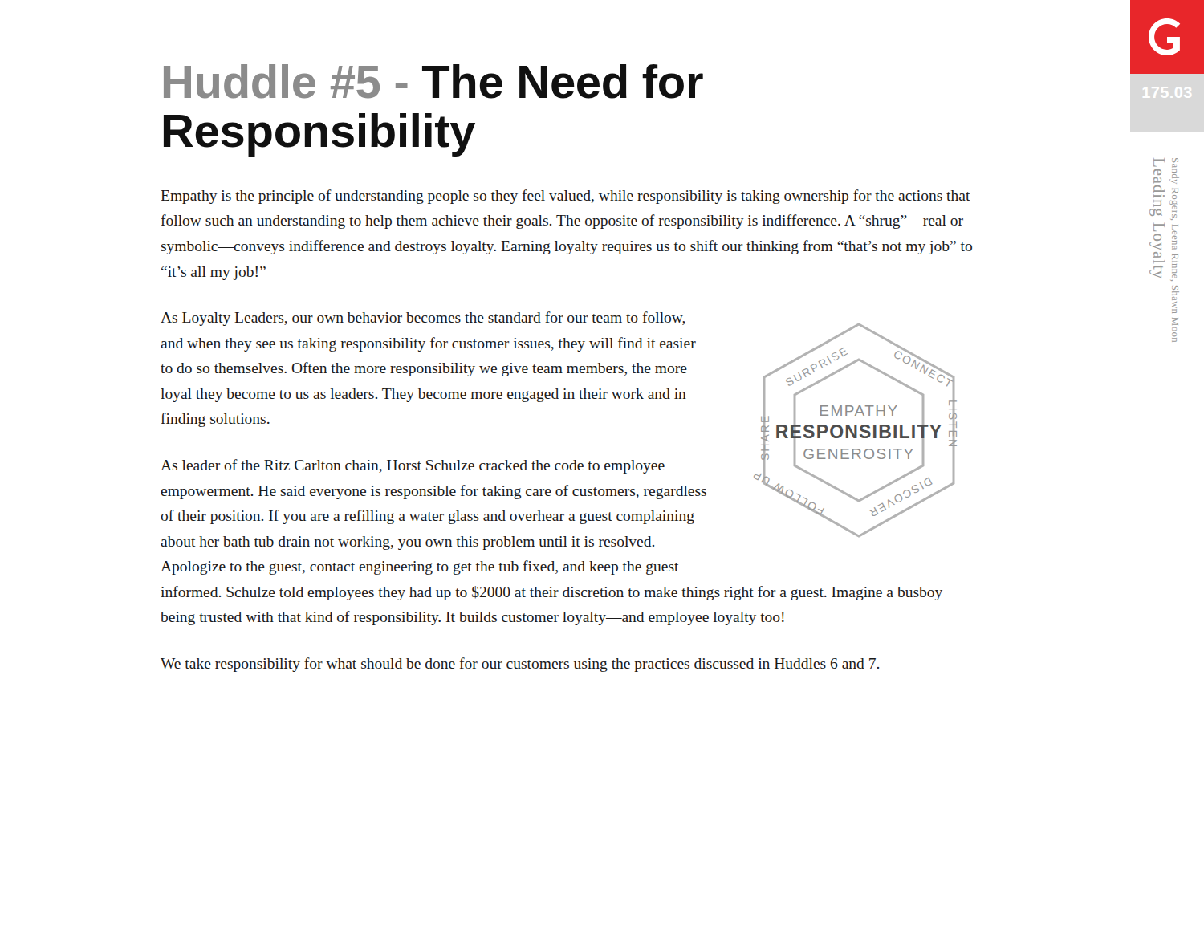175.03
Leading Loyalty
Sandy Rogers, Leena Rinne, Shawn Moon
Huddle #5 - The Need for Responsibility
Empathy is the principle of understanding people so they feel valued, while responsibility is taking ownership for the actions that follow such an understanding to help them achieve their goals. The opposite of responsibility is indifference. A “shrug”—real or symbolic—conveys indifference and destroys loyalty. Earning loyalty requires us to shift our thinking from “that’s not my job” to “it’s all my job!”
EMPATHY RESPONSIBILITY GENEROSITY SURPRISE CONNECT LISTEN DISCOVER FOLLOW UP SHARE
As Loyalty Leaders, our own behavior becomes the standard for our team to follow, and when they see us taking responsibility for customer issues, they will find it easier to do so themselves. Often the more responsibility we give team members, the more loyal they become to us as leaders. They become more engaged in their work and in finding solutions.
As leader of the Ritz Carlton chain, Horst Schulze cracked the code to employee empowerment. He said everyone is responsible for taking care of customers, regardless of their position. If you are a refilling a water glass and overhear a guest complaining about her bath tub drain not working, you own this problem until it is resolved. Apologize to the guest, contact engineering to get the tub fixed, and keep the guest informed. Schulze told employees they had up to $2000 at their discretion to make things right for a guest. Imagine a busboy being trusted with that kind of responsibility. It builds customer loyalty—and employee loyalty too!
We take responsibility for what should be done for our customers using the practices discussed in Huddles 6 and 7.